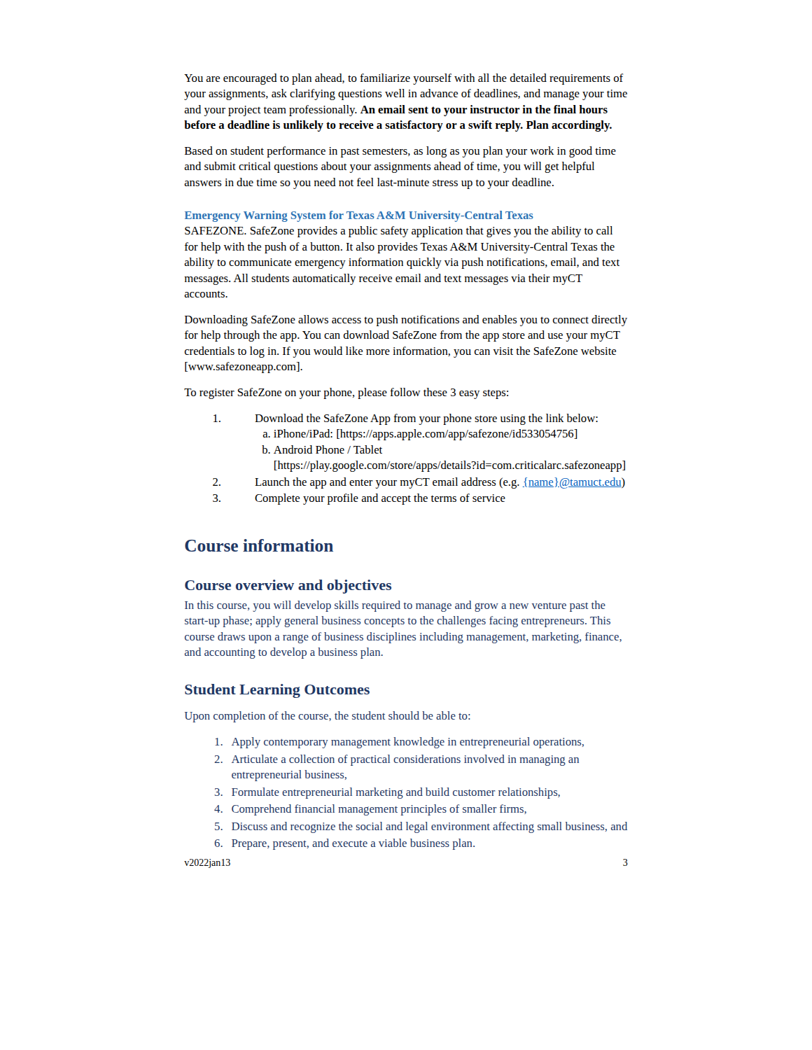You are encouraged to plan ahead, to familiarize yourself with all the detailed requirements of your assignments, ask clarifying questions well in advance of deadlines, and manage your time and your project team professionally. An email sent to your instructor in the final hours before a deadline is unlikely to receive a satisfactory or a swift reply. Plan accordingly.
Based on student performance in past semesters, as long as you plan your work in good time and submit critical questions about your assignments ahead of time, you will get helpful answers in due time so you need not feel last-minute stress up to your deadline.
Emergency Warning System for Texas A&M University-Central Texas
SAFEZONE. SafeZone provides a public safety application that gives you the ability to call for help with the push of a button. It also provides Texas A&M University-Central Texas the ability to communicate emergency information quickly via push notifications, email, and text messages. All students automatically receive email and text messages via their myCT accounts.
Downloading SafeZone allows access to push notifications and enables you to connect directly for help through the app. You can download SafeZone from the app store and use your myCT credentials to log in. If you would like more information, you can visit the SafeZone website [www.safezoneapp.com].
To register SafeZone on your phone, please follow these 3 easy steps:
Download the SafeZone App from your phone store using the link below:
iPhone/iPad: [https://apps.apple.com/app/safezone/id533054756]
Android Phone / Tablet
[https://play.google.com/store/apps/details?id=com.criticalarc.safezoneapp]
Launch the app and enter your myCT email address (e.g. {name}@tamuct.edu)
Complete your profile and accept the terms of service
Course information
Course overview and objectives
In this course, you will develop skills required to manage and grow a new venture past the start-up phase; apply general business concepts to the challenges facing entrepreneurs. This course draws upon a range of business disciplines including management, marketing, finance, and accounting to develop a business plan.
Student Learning Outcomes
Upon completion of the course, the student should be able to:
Apply contemporary management knowledge in entrepreneurial operations,
Articulate a collection of practical considerations involved in managing an entrepreneurial business,
Formulate entrepreneurial marketing and build customer relationships,
Comprehend financial management principles of smaller firms,
Discuss and recognize the social and legal environment affecting small business, and
Prepare, present, and execute a viable business plan.
v2022jan13 3